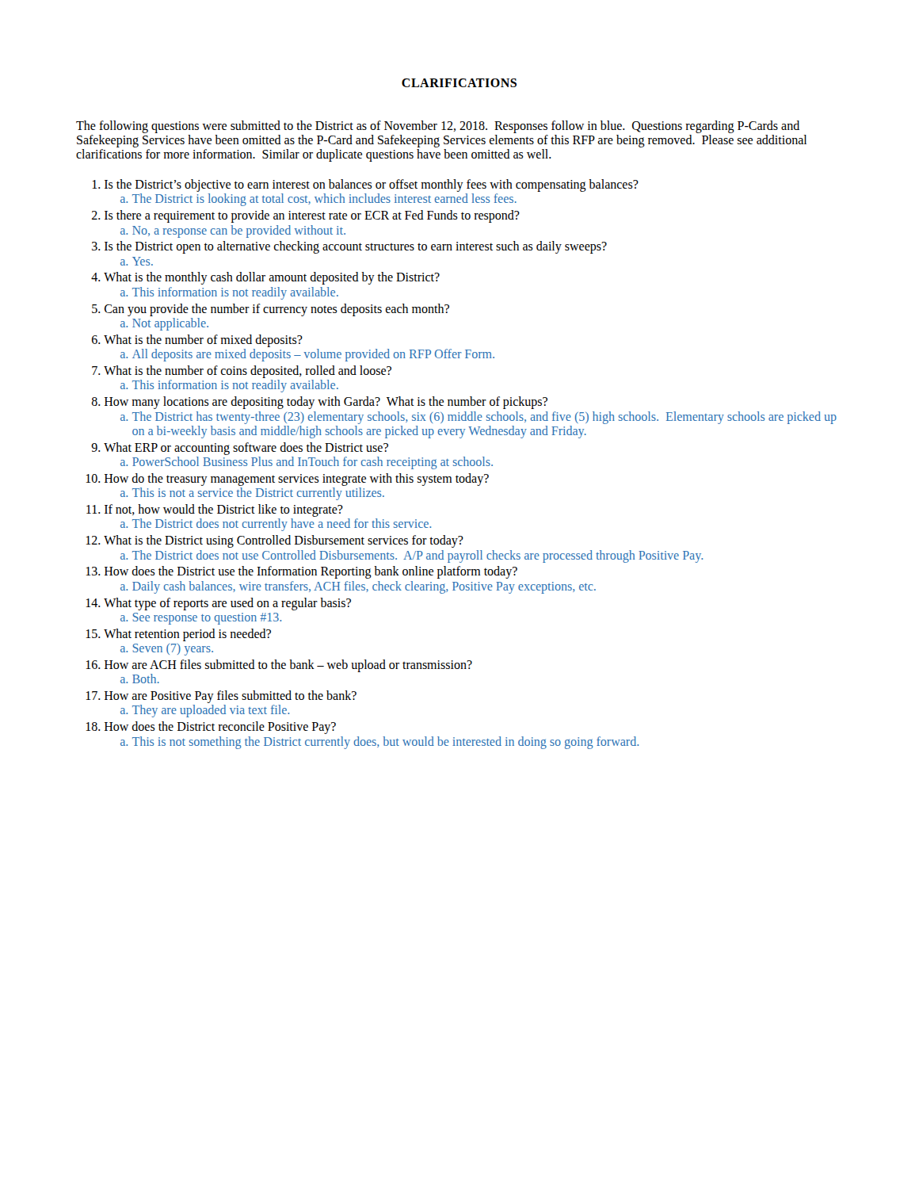CLARIFICATIONS
The following questions were submitted to the District as of November 12, 2018. Responses follow in blue. Questions regarding P-Cards and Safekeeping Services have been omitted as the P-Card and Safekeeping Services elements of this RFP are being removed. Please see additional clarifications for more information. Similar or duplicate questions have been omitted as well.
Is the District’s objective to earn interest on balances or offset monthly fees with compensating balances?
The District is looking at total cost, which includes interest earned less fees.
Is there a requirement to provide an interest rate or ECR at Fed Funds to respond?
No, a response can be provided without it.
Is the District open to alternative checking account structures to earn interest such as daily sweeps?
Yes.
What is the monthly cash dollar amount deposited by the District?
This information is not readily available.
Can you provide the number if currency notes deposits each month?
Not applicable.
What is the number of mixed deposits?
All deposits are mixed deposits – volume provided on RFP Offer Form.
What is the number of coins deposited, rolled and loose?
This information is not readily available.
How many locations are depositing today with Garda? What is the number of pickups?
The District has twenty-three (23) elementary schools, six (6) middle schools, and five (5) high schools. Elementary schools are picked up on a bi-weekly basis and middle/high schools are picked up every Wednesday and Friday.
What ERP or accounting software does the District use?
PowerSchool Business Plus and InTouch for cash receipting at schools.
How do the treasury management services integrate with this system today?
This is not a service the District currently utilizes.
If not, how would the District like to integrate?
The District does not currently have a need for this service.
What is the District using Controlled Disbursement services for today?
The District does not use Controlled Disbursements. A/P and payroll checks are processed through Positive Pay.
How does the District use the Information Reporting bank online platform today?
Daily cash balances, wire transfers, ACH files, check clearing, Positive Pay exceptions, etc.
What type of reports are used on a regular basis?
See response to question #13.
What retention period is needed?
Seven (7) years.
How are ACH files submitted to the bank – web upload or transmission?
Both.
How are Positive Pay files submitted to the bank?
They are uploaded via text file.
How does the District reconcile Positive Pay?
This is not something the District currently does, but would be interested in doing so going forward.